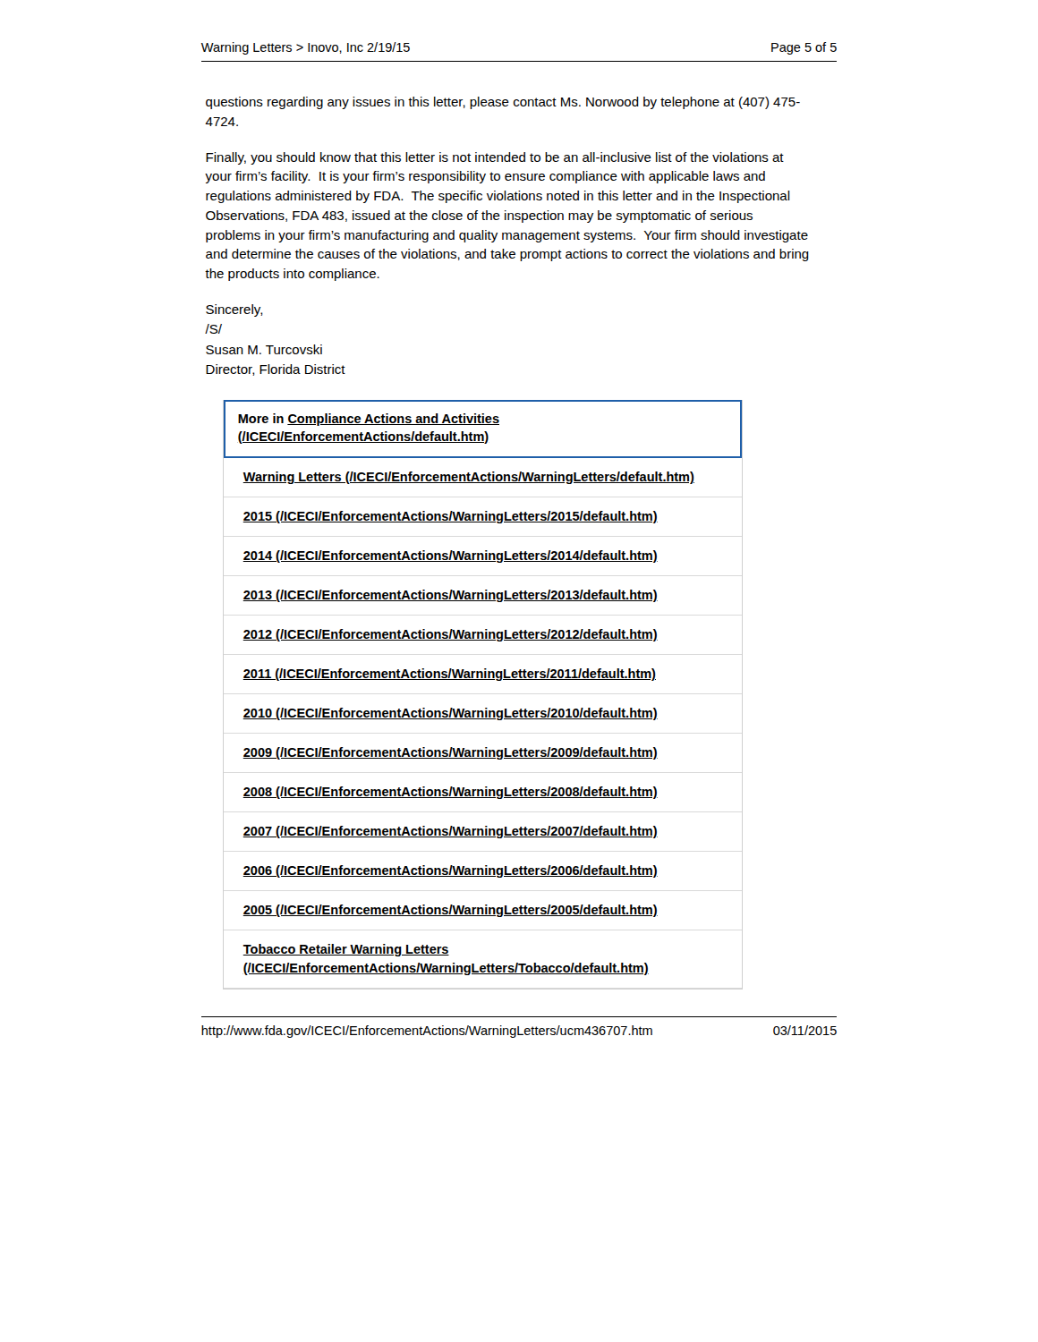Warning Letters > Inovo, Inc 2/19/15
Page 5 of 5
questions regarding any issues in this letter, please contact Ms. Norwood by telephone at (407) 475-4724.
Finally, you should know that this letter is not intended to be an all-inclusive list of the violations at your firm’s facility. It is your firm’s responsibility to ensure compliance with applicable laws and regulations administered by FDA. The specific violations noted in this letter and in the Inspectional Observations, FDA 483, issued at the close of the inspection may be symptomatic of serious problems in your firm’s manufacturing and quality management systems. Your firm should investigate and determine the causes of the violations, and take prompt actions to correct the violations and bring the products into compliance.
Sincerely,
/S/
Susan M. Turcovski
Director, Florida District
More in Compliance Actions and Activities
(/ICECI/EnforcementActions/default.htm)
Warning Letters (/ICECI/EnforcementActions/WarningLetters/default.htm)
2015 (/ICECI/EnforcementActions/WarningLetters/2015/default.htm)
2014 (/ICECI/EnforcementActions/WarningLetters/2014/default.htm)
2013 (/ICECI/EnforcementActions/WarningLetters/2013/default.htm)
2012 (/ICECI/EnforcementActions/WarningLetters/2012/default.htm)
2011 (/ICECI/EnforcementActions/WarningLetters/2011/default.htm)
2010 (/ICECI/EnforcementActions/WarningLetters/2010/default.htm)
2009 (/ICECI/EnforcementActions/WarningLetters/2009/default.htm)
2008 (/ICECI/EnforcementActions/WarningLetters/2008/default.htm)
2007 (/ICECI/EnforcementActions/WarningLetters/2007/default.htm)
2006 (/ICECI/EnforcementActions/WarningLetters/2006/default.htm)
2005 (/ICECI/EnforcementActions/WarningLetters/2005/default.htm)
Tobacco Retailer Warning Letters (/ICECI/EnforcementActions/WarningLetters/Tobacco/default.htm)
http://www.fda.gov/ICECI/EnforcementActions/WarningLetters/ucm436707.htm
03/11/2015